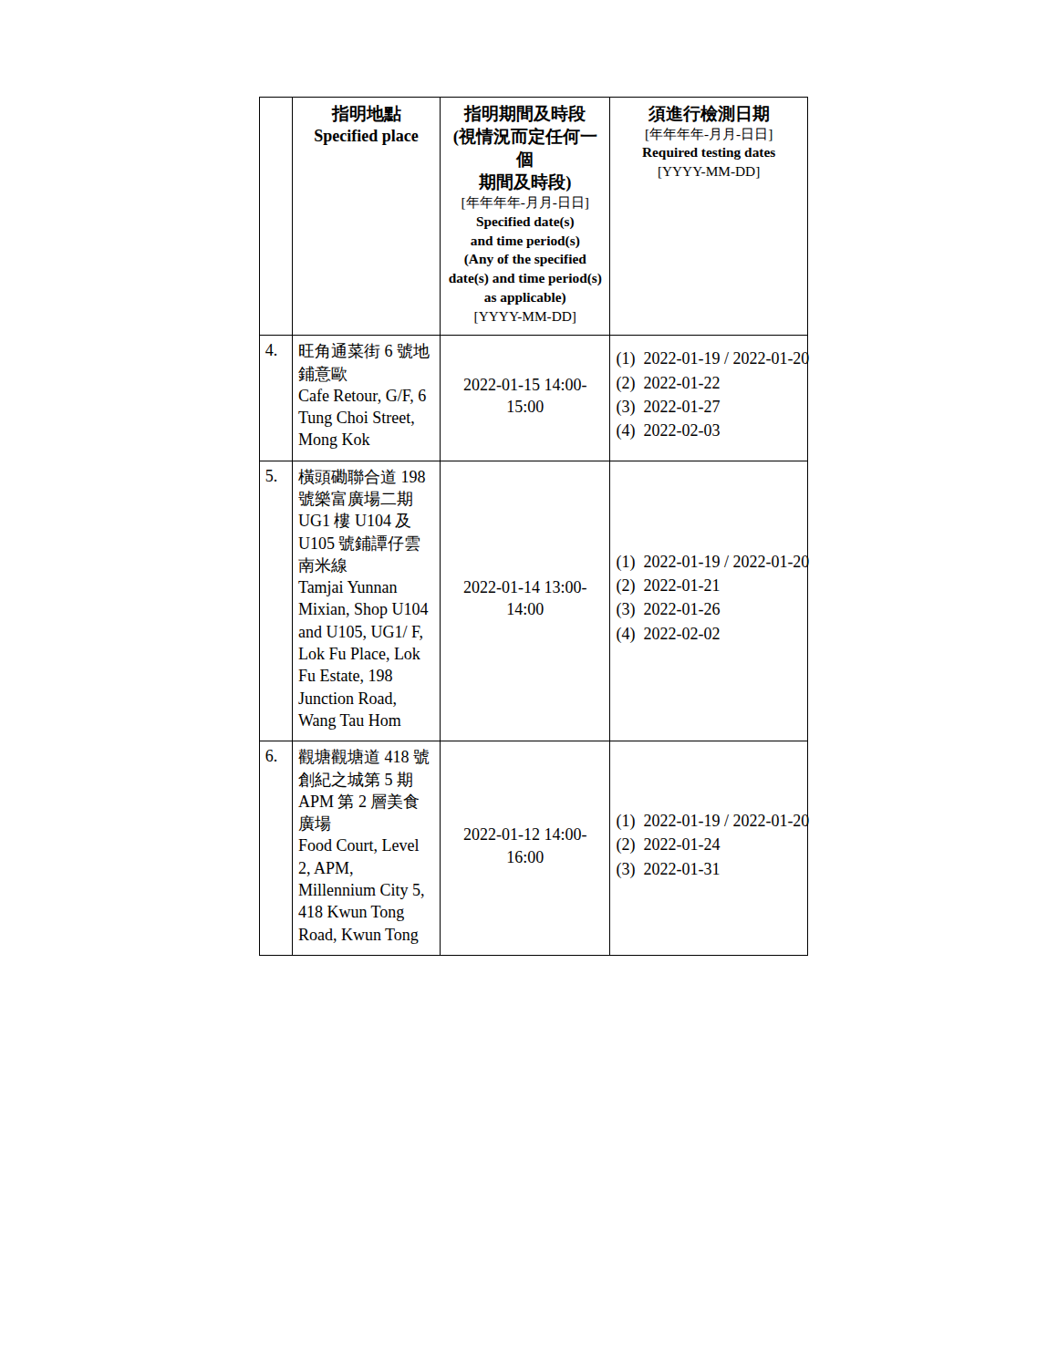| | 指明地點 Specified place | 指明期間及時段 (視情況而定任何一個 期間及時段) [年年年年-月月-日日] Specified date(s) and time period(s) (Any of the specified date(s) and time period(s) as applicable) [YYYY-MM-DD] | 須進行檢測日期 [年年年年-月月-日日] Required testing dates [YYYY-MM-DD] |
| --- | --- | --- | --- |
| 4. | 旺角通菜街 6 號地鋪意歐 Cafe Retour, G/F, 6 Tung Choi Street, Mong Kok | 2022-01-15 14:00-15:00 | (1) 2022-01-19 / 2022-01-20 (2) 2022-01-22 (3) 2022-01-27 (4) 2022-02-03 |
| 5. | 橫頭磡聯合道 198 號樂富廣場二期 UG1 樓 U104 及 U105 號鋪譚仔雲南米線 Tamjai Yunnan Mixian, Shop U104 and U105, UG1/ F, Lok Fu Place, Lok Fu Estate, 198 Junction Road, Wang Tau Hom | 2022-01-14 13:00-14:00 | (1) 2022-01-19 / 2022-01-20 (2) 2022-01-21 (3) 2022-01-26 (4) 2022-02-02 |
| 6. | 觀塘觀塘道 418 號創紀之城第 5 期 APM 第 2 層美食廣場 Food Court, Level 2, APM, Millennium City 5, 418 Kwun Tong Road, Kwun Tong | 2022-01-12 14:00-16:00 | (1) 2022-01-19 / 2022-01-20 (2) 2022-01-24 (3) 2022-01-31 |